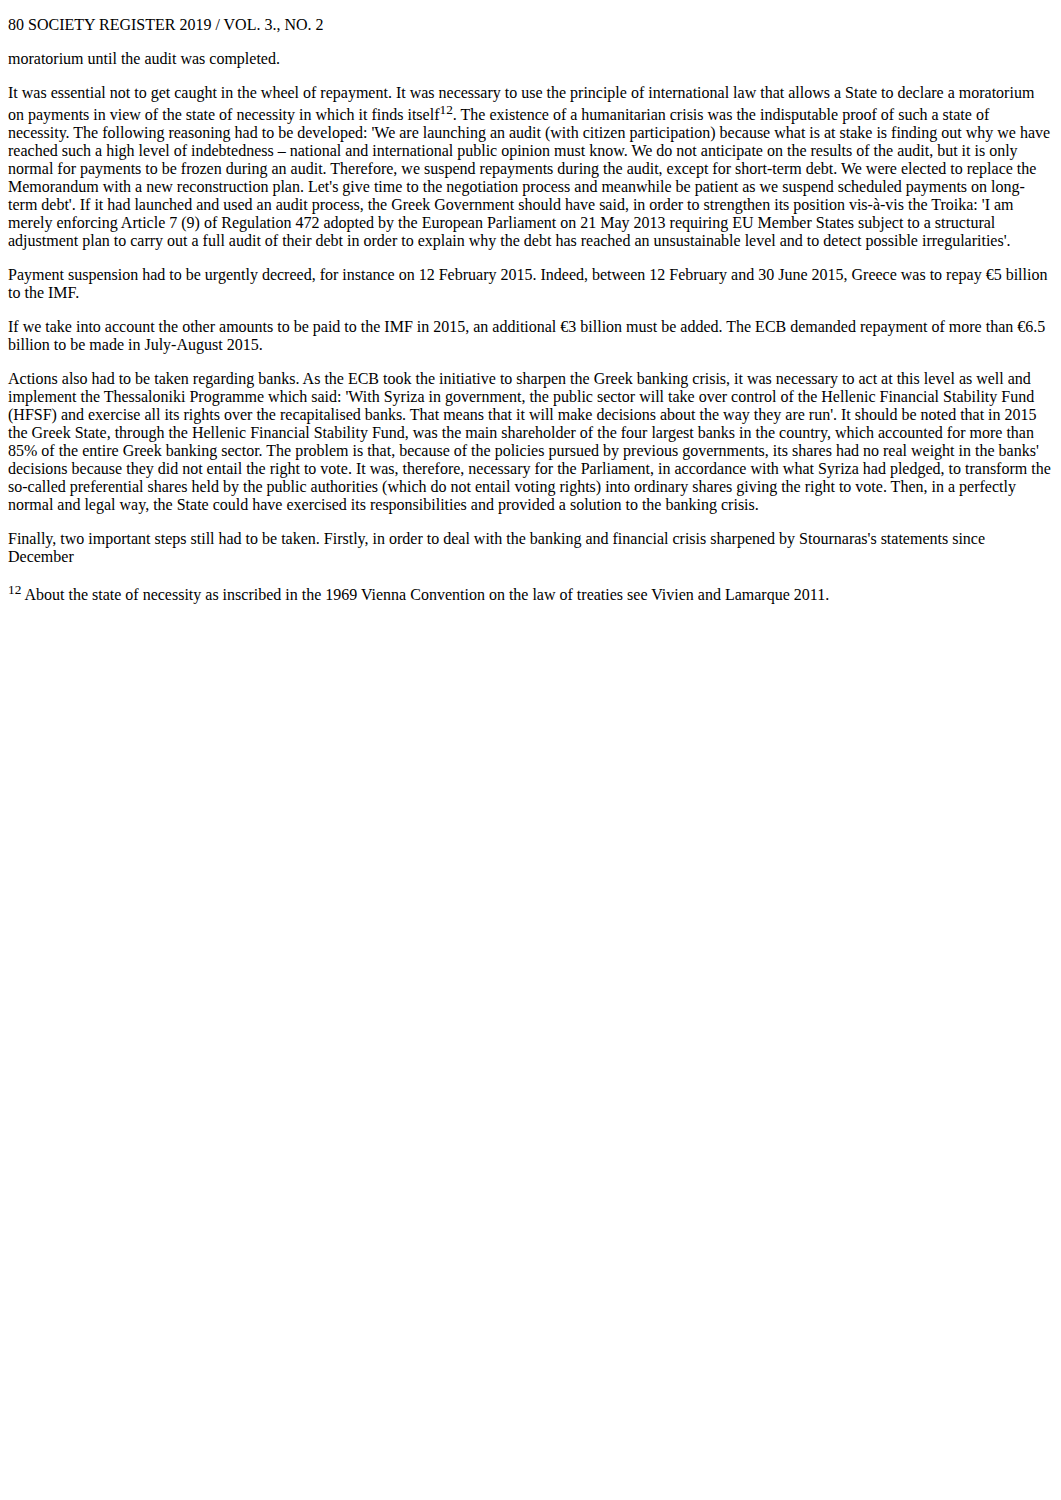80 SOCIETY REGISTER 2019 / VOL. 3., NO. 2
moratorium until the audit was completed.
It was essential not to get caught in the wheel of repayment. It was necessary to use the principle of international law that allows a State to declare a moratorium on payments in view of the state of necessity in which it finds itself12. The existence of a humanitarian crisis was the indisputable proof of such a state of necessity. The following reasoning had to be developed: 'We are launching an audit (with citizen participation) because what is at stake is finding out why we have reached such a high level of indebtedness – national and international public opinion must know. We do not anticipate on the results of the audit, but it is only normal for payments to be frozen during an audit. Therefore, we suspend repayments during the audit, except for short-term debt. We were elected to replace the Memorandum with a new reconstruction plan. Let's give time to the negotiation process and meanwhile be patient as we suspend scheduled payments on long-term debt'. If it had launched and used an audit process, the Greek Government should have said, in order to strengthen its position vis-à-vis the Troika: 'I am merely enforcing Article 7 (9) of Regulation 472 adopted by the European Parliament on 21 May 2013 requiring EU Member States subject to a structural adjustment plan to carry out a full audit of their debt in order to explain why the debt has reached an unsustainable level and to detect possible irregularities'.
Payment suspension had to be urgently decreed, for instance on 12 February 2015. Indeed, between 12 February and 30 June 2015, Greece was to repay €5 billion to the IMF.
If we take into account the other amounts to be paid to the IMF in 2015, an additional €3 billion must be added. The ECB demanded repayment of more than €6.5 billion to be made in July-August 2015.
Actions also had to be taken regarding banks. As the ECB took the initiative to sharpen the Greek banking crisis, it was necessary to act at this level as well and implement the Thessaloniki Programme which said: 'With Syriza in government, the public sector will take over control of the Hellenic Financial Stability Fund (HFSF) and exercise all its rights over the recapitalised banks. That means that it will make decisions about the way they are run'. It should be noted that in 2015 the Greek State, through the Hellenic Financial Stability Fund, was the main shareholder of the four largest banks in the country, which accounted for more than 85% of the entire Greek banking sector. The problem is that, because of the policies pursued by previous governments, its shares had no real weight in the banks' decisions because they did not entail the right to vote. It was, therefore, necessary for the Parliament, in accordance with what Syriza had pledged, to transform the so-called preferential shares held by the public authorities (which do not entail voting rights) into ordinary shares giving the right to vote. Then, in a perfectly normal and legal way, the State could have exercised its responsibilities and provided a solution to the banking crisis.
Finally, two important steps still had to be taken. Firstly, in order to deal with the banking and financial crisis sharpened by Stournaras's statements since December
12 About the state of necessity as inscribed in the 1969 Vienna Convention on the law of treaties see Vivien and Lamarque 2011.